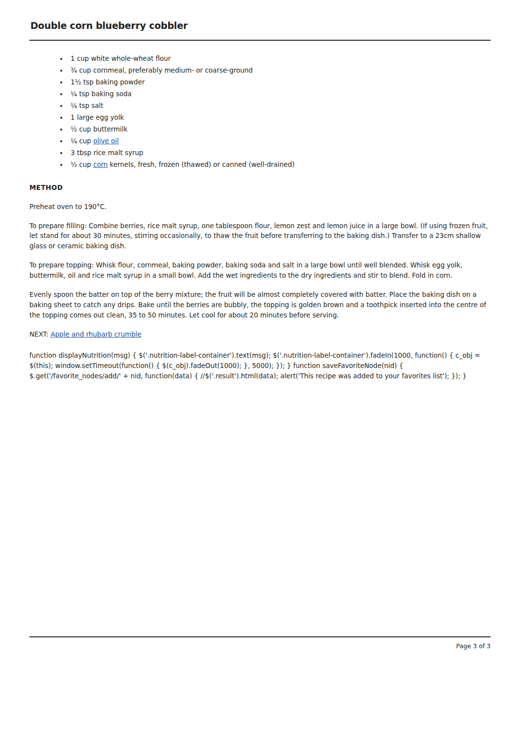Double corn blueberry cobbler
1 cup white whole-wheat flour
¾ cup cornmeal, preferably medium- or coarse-ground
1½ tsp baking powder
¼ tsp baking soda
¼ tsp salt
1 large egg yolk
½ cup buttermilk
¼ cup olive oil
3 tbsp rice malt syrup
½ cup corn kernels, fresh, frozen (thawed) or canned (well-drained)
METHOD
Preheat oven to 190°C.
To prepare filling: Combine berries, rice malt syrup, one tablespoon flour, lemon zest and lemon juice in a large bowl. (If using frozen fruit, let stand for about 30 minutes, stirring occasionally, to thaw the fruit before transferring to the baking dish.) Transfer to a 23cm shallow glass or ceramic baking dish.
To prepare topping: Whisk flour, cornmeal, baking powder, baking soda and salt in a large bowl until well blended. Whisk egg yolk, buttermilk, oil and rice malt syrup in a small bowl. Add the wet ingredients to the dry ingredients and stir to blend. Fold in corn.
Evenly spoon the batter on top of the berry mixture; the fruit will be almost completely covered with batter. Place the baking dish on a baking sheet to catch any drips. Bake until the berries are bubbly, the topping is golden brown and a toothpick inserted into the centre of the topping comes out clean, 35 to 50 minutes. Let cool for about 20 minutes before serving.
NEXT: Apple and rhubarb crumble
function displayNutrition(msg) { $('.nutrition-label-container').text(msg); $('.nutrition-label-container').fadeIn(1000, function() { c_obj = $(this); window.setTimeout(function() { $(c_obj).fadeOut(1000); }, 5000); }); } function saveFavoriteNode(nid) { $.get('/favorite_nodes/add/' + nid, function(data) { //$('.result').html(data); alert('This recipe was added to your favorites list'); }); }
Page 3 of 3